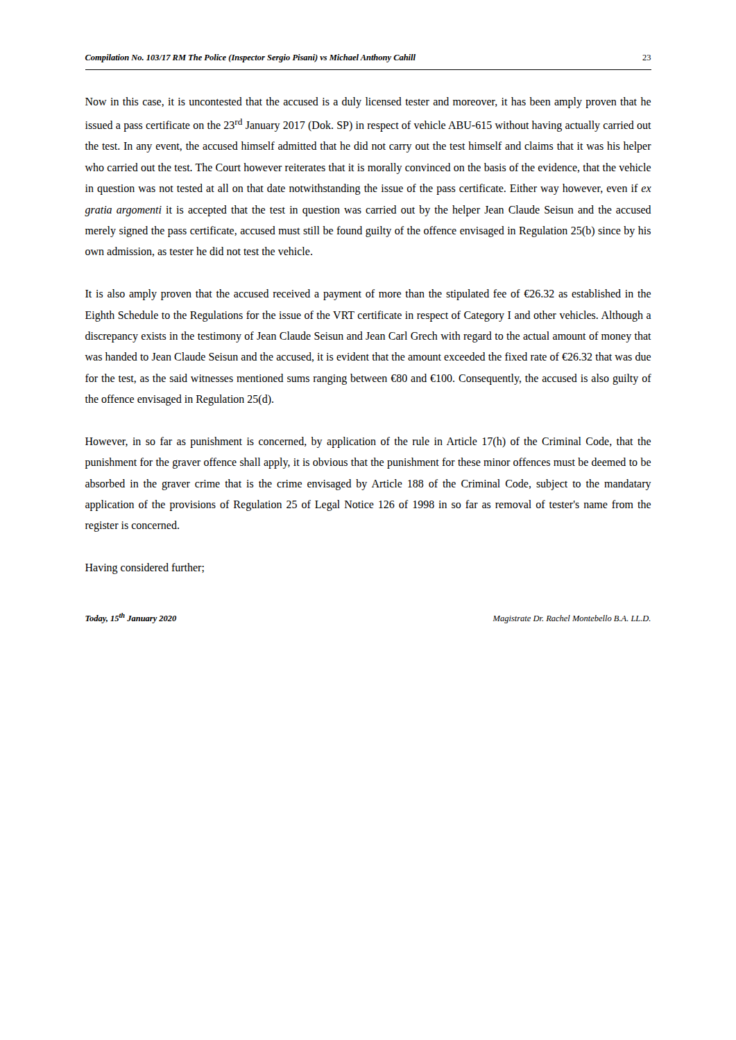Compilation No. 103/17 RM The Police (Inspector Sergio Pisani) vs Michael Anthony Cahill 23
Now in this case, it is uncontested that the accused is a duly licensed tester and moreover, it has been amply proven that he issued a pass certificate on the 23rd January 2017 (Dok. SP) in respect of vehicle ABU-615 without having actually carried out the test. In any event, the accused himself admitted that he did not carry out the test himself and claims that it was his helper who carried out the test. The Court however reiterates that it is morally convinced on the basis of the evidence, that the vehicle in question was not tested at all on that date notwithstanding the issue of the pass certificate. Either way however, even if ex gratia argomenti it is accepted that the test in question was carried out by the helper Jean Claude Seisun and the accused merely signed the pass certificate, accused must still be found guilty of the offence envisaged in Regulation 25(b) since by his own admission, as tester he did not test the vehicle.
It is also amply proven that the accused received a payment of more than the stipulated fee of €26.32 as established in the Eighth Schedule to the Regulations for the issue of the VRT certificate in respect of Category I and other vehicles. Although a discrepancy exists in the testimony of Jean Claude Seisun and Jean Carl Grech with regard to the actual amount of money that was handed to Jean Claude Seisun and the accused, it is evident that the amount exceeded the fixed rate of €26.32 that was due for the test, as the said witnesses mentioned sums ranging between €80 and €100. Consequently, the accused is also guilty of the offence envisaged in Regulation 25(d).
However, in so far as punishment is concerned, by application of the rule in Article 17(h) of the Criminal Code, that the punishment for the graver offence shall apply, it is obvious that the punishment for these minor offences must be deemed to be absorbed in the graver crime that is the crime envisaged by Article 188 of the Criminal Code, subject to the mandatary application of the provisions of Regulation 25 of Legal Notice 126 of 1998 in so far as removal of tester's name from the register is concerned.
Having considered further;
Today, 15th January 2020 Magistrate Dr. Rachel Montebello B.A. LL.D.